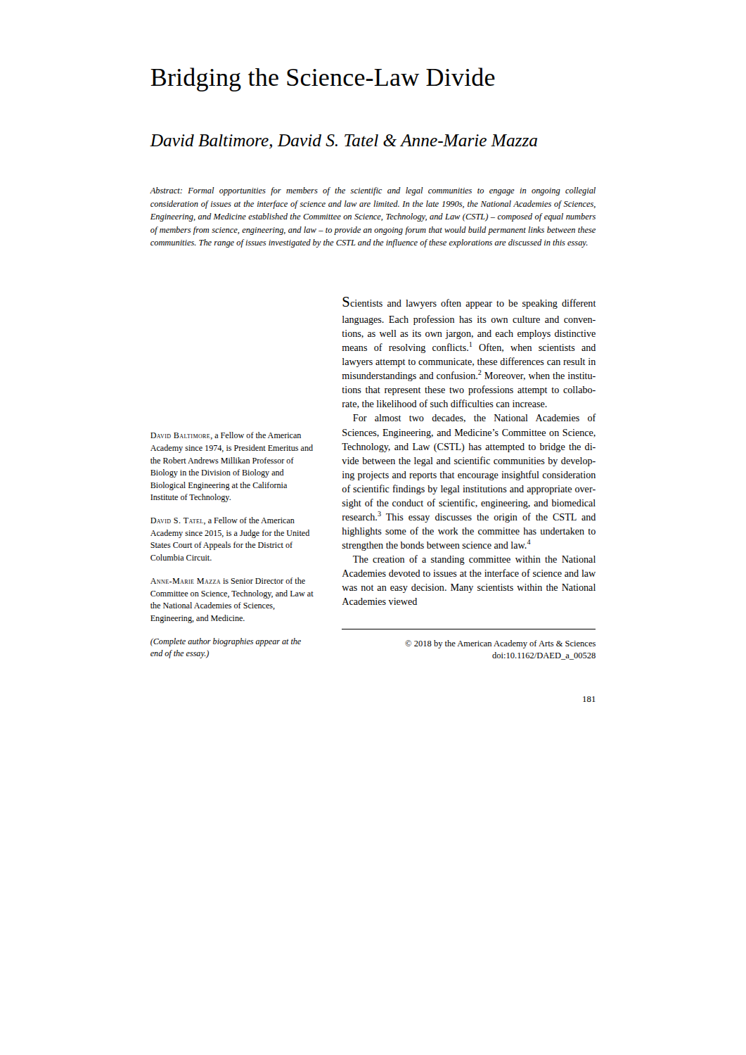Bridging the Science-Law Divide
David Baltimore, David S. Tatel & Anne-Marie Mazza
Abstract: Formal opportunities for members of the scientific and legal communities to engage in ongoing collegial consideration of issues at the interface of science and law are limited. In the late 1990s, the National Academies of Sciences, Engineering, and Medicine established the Committee on Science, Technology, and Law (CSTL) – composed of equal numbers of members from science, engineering, and law – to provide an ongoing forum that would build permanent links between these communities. The range of issues investigated by the CSTL and the influence of these explorations are discussed in this essay.
David Baltimore, a Fellow of the American Academy since 1974, is President Emeritus and the Robert Andrews Millikan Professor of Biology in the Division of Biology and Biological Engineering at the California Institute of Technology.
David S. Tatel, a Fellow of the American Academy since 2015, is a Judge for the United States Court of Appeals for the District of Columbia Circuit.
Anne-Marie Mazza is Senior Director of the Committee on Science, Technology, and Law at the National Academies of Sciences, Engineering, and Medicine.
(Complete author biographies appear at the end of the essay.)
Scientists and lawyers often appear to be speaking different languages. Each profession has its own culture and conventions, as well as its own jargon, and each employs distinctive means of resolving conflicts.1 Often, when scientists and lawyers attempt to communicate, these differences can result in misunderstandings and confusion.2 Moreover, when the institutions that represent these two professions attempt to collaborate, the likelihood of such difficulties can increase.
For almost two decades, the National Academies of Sciences, Engineering, and Medicine’s Committee on Science, Technology, and Law (CSTL) has attempted to bridge the divide between the legal and scientific communities by developing projects and reports that encourage insightful consideration of scientific findings by legal institutions and appropriate oversight of the conduct of scientific, engineering, and biomedical research.3 This essay discusses the origin of the CSTL and highlights some of the work the committee has undertaken to strengthen the bonds between science and law.4
The creation of a standing committee within the National Academies devoted to issues at the interface of science and law was not an easy decision. Many scientists within the National Academies viewed
© 2018 by the American Academy of Arts & Sciences
doi:10.1162/DAED_a_00528
181